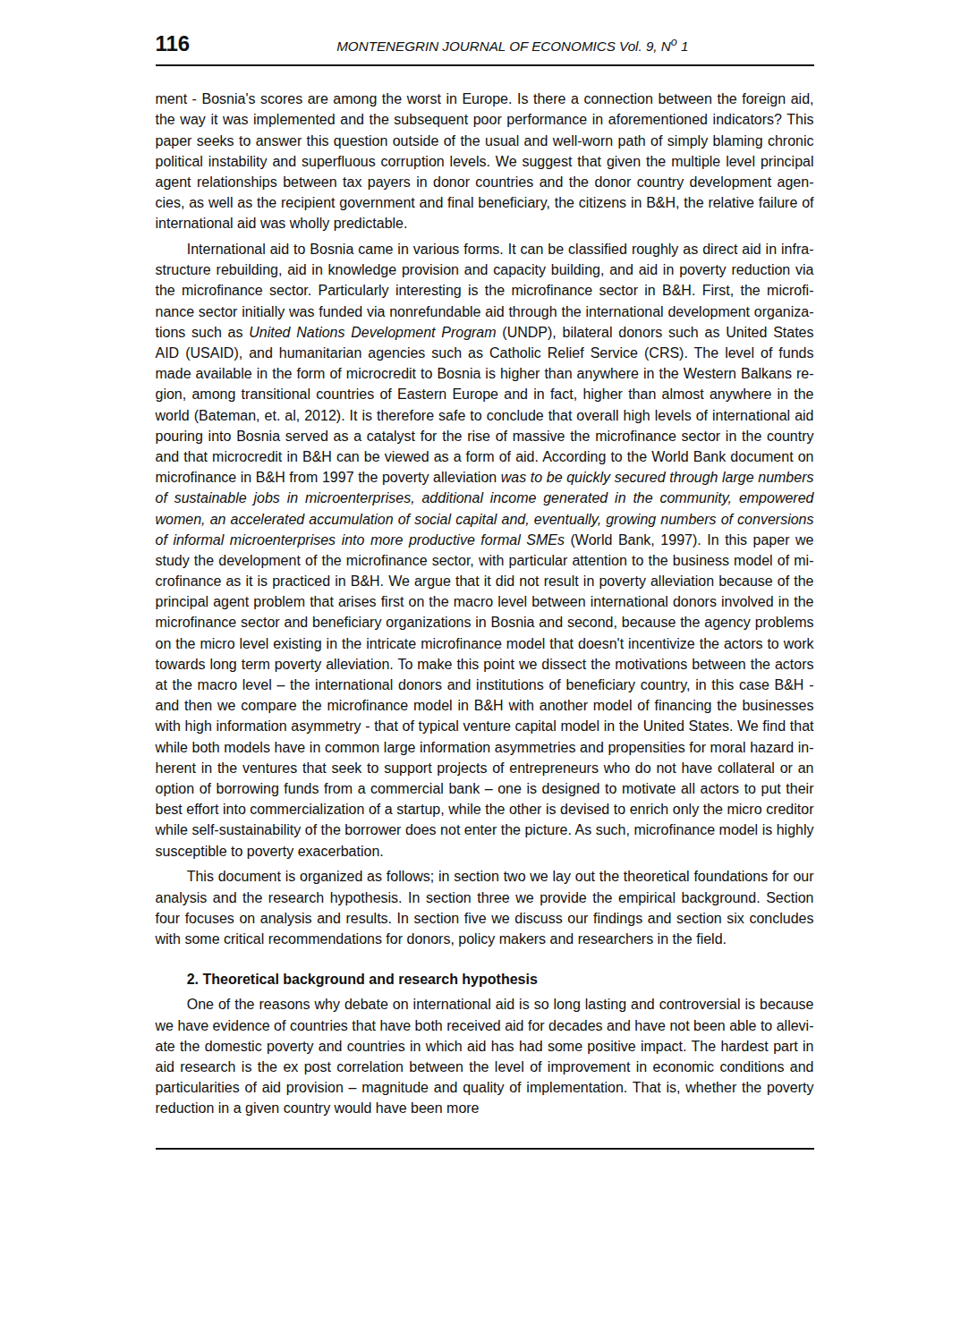116 MONTENEGRIN JOURNAL OF ECONOMICS Vol. 9, No 1
ment - Bosnia's scores are among the worst in Europe. Is there a connection between the foreign aid, the way it was implemented and the subsequent poor performance in aforementioned indicators? This paper seeks to answer this question outside of the usual and well-worn path of simply blaming chronic political instability and superfluous corruption levels. We suggest that given the multiple level principal agent relationships between tax payers in donor countries and the donor country development agencies, as well as the recipient government and final beneficiary, the citizens in B&H, the relative failure of international aid was wholly predictable.
International aid to Bosnia came in various forms. It can be classified roughly as direct aid in infrastructure rebuilding, aid in knowledge provision and capacity building, and aid in poverty reduction via the microfinance sector. Particularly interesting is the microfinance sector in B&H. First, the microfinance sector initially was funded via nonrefundable aid through the international development organizations such as United Nations Development Program (UNDP), bilateral donors such as United States AID (USAID), and humanitarian agencies such as Catholic Relief Service (CRS). The level of funds made available in the form of microcredit to Bosnia is higher than anywhere in the Western Balkans region, among transitional countries of Eastern Europe and in fact, higher than almost anywhere in the world (Bateman, et. al, 2012). It is therefore safe to conclude that overall high levels of international aid pouring into Bosnia served as a catalyst for the rise of massive the microfinance sector in the country and that microcredit in B&H can be viewed as a form of aid. According to the World Bank document on microfinance in B&H from 1997 the poverty alleviation was to be quickly secured through large numbers of sustainable jobs in microenterprises, additional income generated in the community, empowered women, an accelerated accumulation of social capital and, eventually, growing numbers of conversions of informal microenterprises into more productive formal SMEs (World Bank, 1997). In this paper we study the development of the microfinance sector, with particular attention to the business model of microfinance as it is practiced in B&H. We argue that it did not result in poverty alleviation because of the principal agent problem that arises first on the macro level between international donors involved in the microfinance sector and beneficiary organizations in Bosnia and second, because the agency problems on the micro level existing in the intricate microfinance model that doesn't incentivize the actors to work towards long term poverty alleviation. To make this point we dissect the motivations between the actors at the macro level – the international donors and institutions of beneficiary country, in this case B&H - and then we compare the microfinance model in B&H with another model of financing the businesses with high information asymmetry - that of typical venture capital model in the United States. We find that while both models have in common large information asymmetries and propensities for moral hazard inherent in the ventures that seek to support projects of entrepreneurs who do not have collateral or an option of borrowing funds from a commercial bank – one is designed to motivate all actors to put their best effort into commercialization of a startup, while the other is devised to enrich only the micro creditor while self-sustainability of the borrower does not enter the picture. As such, microfinance model is highly susceptible to poverty exacerbation.
This document is organized as follows; in section two we lay out the theoretical foundations for our analysis and the research hypothesis. In section three we provide the empirical background. Section four focuses on analysis and results. In section five we discuss our findings and section six concludes with some critical recommendations for donors, policy makers and researchers in the field.
2. Theoretical background and research hypothesis
One of the reasons why debate on international aid is so long lasting and controversial is because we have evidence of countries that have both received aid for decades and have not been able to alleviate the domestic poverty and countries in which aid has had some positive impact. The hardest part in aid research is the ex post correlation between the level of improvement in economic conditions and particularities of aid provision – magnitude and quality of implementation. That is, whether the poverty reduction in a given country would have been more